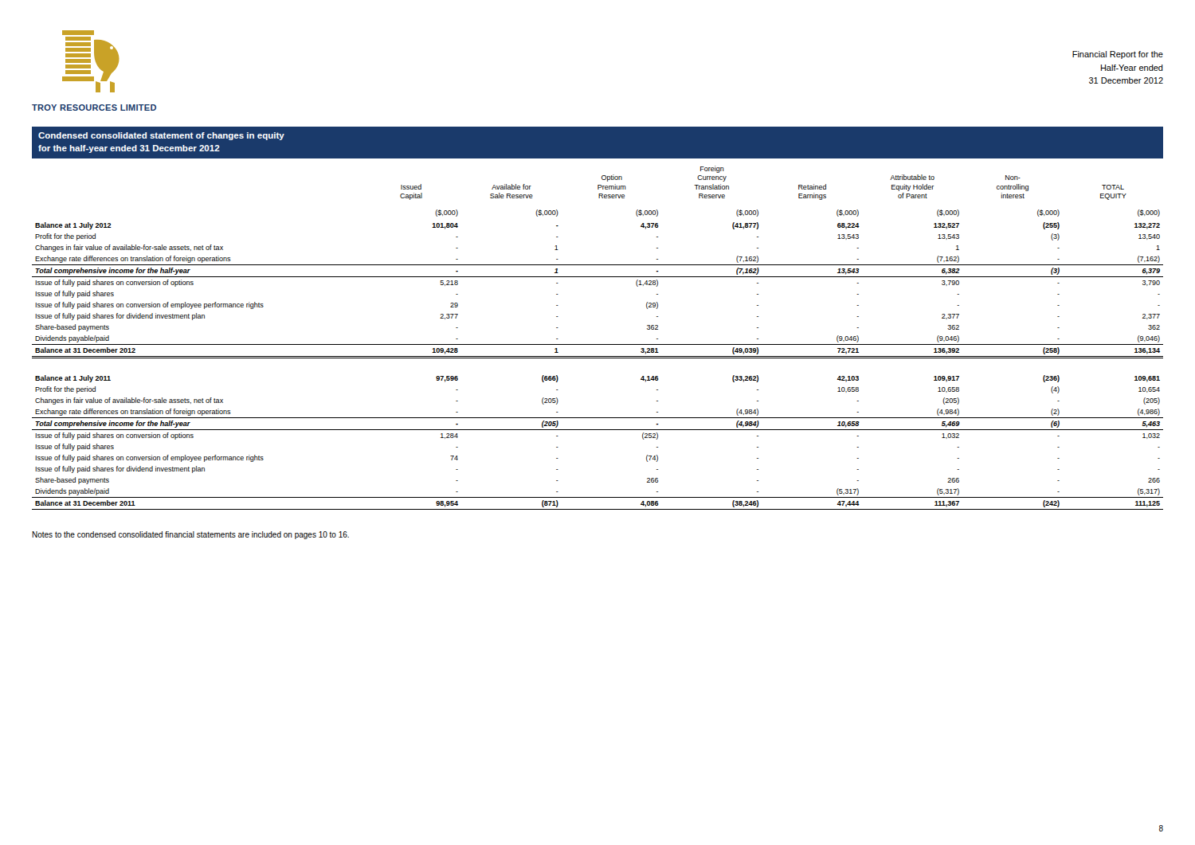TROY RESOURCES LIMITED
Financial Report for the
Half-Year ended
31 December 2012
Condensed consolidated statement of changes in equity
for the half-year ended 31 December 2012
| | Issued Capital | Available for Sale Reserve | Option Premium Reserve | Foreign Currency Translation Reserve | Retained Earnings | Attributable to Equity Holder of Parent | Non- controlling interest | TOTAL EQUITY |
| --- | --- | --- | --- | --- | --- | --- | --- | --- |
| | ($,000) | ($,000) | ($,000) | ($,000) | ($,000) | ($,000) | ($,000) | ($,000) |
| Balance at 1 July 2012 | 101,804 | - | 4,376 | (41,877) | 68,224 | 132,527 | (255) | 132,272 |
| Profit for the period | - | - | - | - | 13,543 | 13,543 | (3) | 13,540 |
| Changes in fair value of available-for-sale assets, net of tax | - | 1 | - | - | - | 1 | - | 1 |
| Exchange rate differences on translation of foreign operations | - | - | - | (7,162) | - | (7,162) | - | (7,162) |
| Total comprehensive income for the half-year | - | 1 | - | (7,162) | 13,543 | 6,382 | (3) | 6,379 |
| Issue of fully paid shares on conversion of options | 5,218 | - | (1,428) | - | - | 3,790 | - | 3,790 |
| Issue of fully paid shares | - | - | - | - | - | - | - | - |
| Issue of fully paid shares on conversion of employee performance rights | 29 | - | (29) | - | - | - | - | - |
| Issue of fully paid shares for dividend investment plan | 2,377 | - | - | - | - | 2,377 | - | 2,377 |
| Share-based payments | - | - | 362 | - | - | 362 | - | 362 |
| Dividends payable/paid | - | - | - | - | (9,046) | (9,046) | - | (9,046) |
| Balance at 31 December 2012 | 109,428 | 1 | 3,281 | (49,039) | 72,721 | 136,392 | (258) | 136,134 |
| Balance at 1 July 2011 | 97,596 | (666) | 4,146 | (33,262) | 42,103 | 109,917 | (236) | 109,681 |
| Profit for the period | - | - | - | - | 10,658 | 10,658 | (4) | 10,654 |
| Changes in fair value of available-for-sale assets, net of tax | - | (205) | - | - | - | (205) | - | (205) |
| Exchange rate differences on translation of foreign operations | - | - | - | (4,984) | - | (4,984) | (2) | (4,986) |
| Total comprehensive income for the half-year | - | (205) | - | (4,984) | 10,658 | 5,469 | (6) | 5,463 |
| Issue of fully paid shares on conversion of options | 1,284 | - | (252) | - | - | 1,032 | - | 1,032 |
| Issue of fully paid shares | - | - | - | - | - | - | - | - |
| Issue of fully paid shares on conversion of employee performance rights | 74 | - | (74) | - | - | - | - | - |
| Issue of fully paid shares for dividend investment plan | - | - | - | - | - | - | - | - |
| Share-based payments | - | - | 266 | - | - | 266 | - | 266 |
| Dividends payable/paid | - | - | - | - | (5,317) | (5,317) | - | (5,317) |
| Balance at 31 December 2011 | 98,954 | (871) | 4,086 | (38,246) | 47,444 | 111,367 | (242) | 111,125 |
Notes to the condensed consolidated financial statements are included on pages 10 to 16.
8